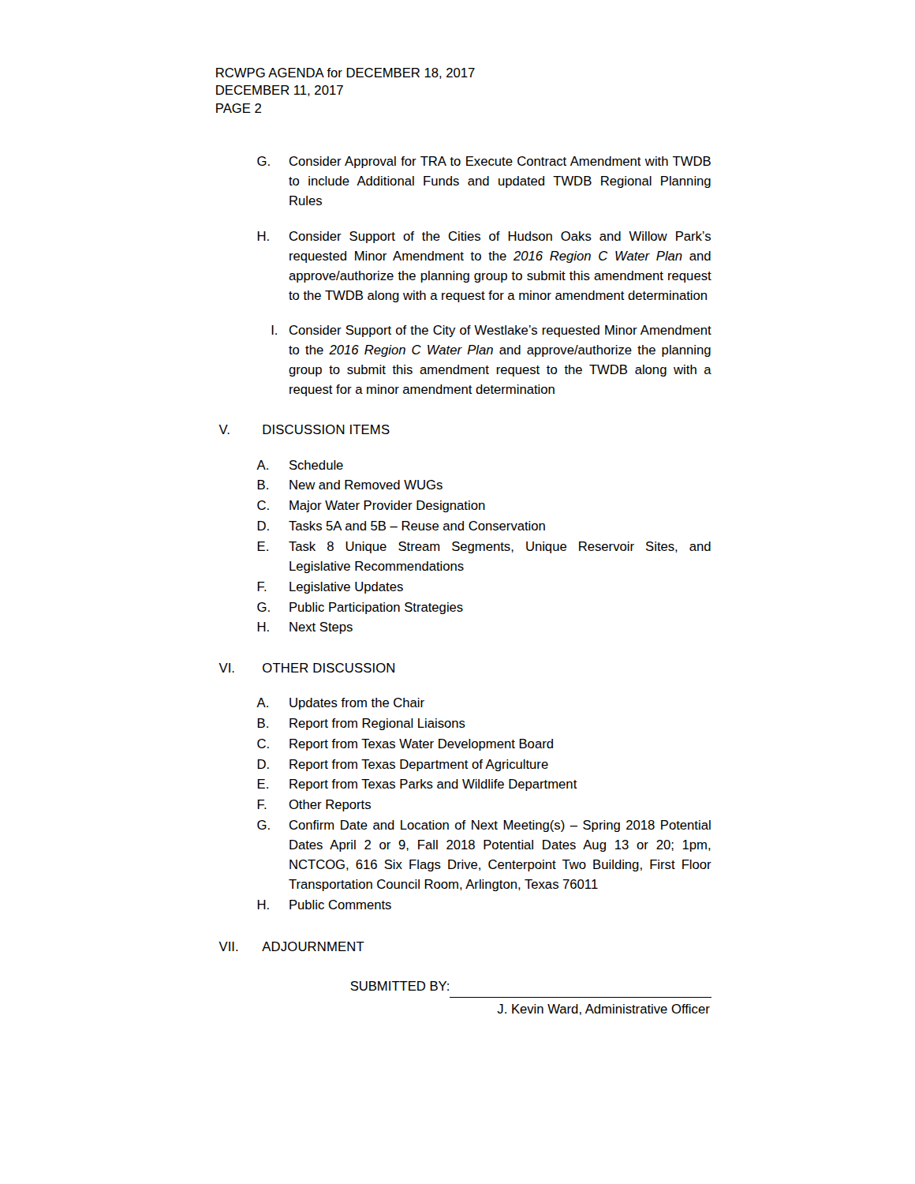RCWPG AGENDA for DECEMBER 18, 2017
DECEMBER 11, 2017
PAGE 2
G. Consider Approval for TRA to Execute Contract Amendment with TWDB to include Additional Funds and updated TWDB Regional Planning Rules
H. Consider Support of the Cities of Hudson Oaks and Willow Park’s requested Minor Amendment to the 2016 Region C Water Plan and approve/authorize the planning group to submit this amendment request to the TWDB along with a request for a minor amendment determination
I. Consider Support of the City of Westlake’s requested Minor Amendment to the 2016 Region C Water Plan and approve/authorize the planning group to submit this amendment request to the TWDB along with a request for a minor amendment determination
V. DISCUSSION ITEMS
A. Schedule
B. New and Removed WUGs
C. Major Water Provider Designation
D. Tasks 5A and 5B – Reuse and Conservation
E. Task 8 Unique Stream Segments, Unique Reservoir Sites, and Legislative Recommendations
F. Legislative Updates
G. Public Participation Strategies
H. Next Steps
VI. OTHER DISCUSSION
A. Updates from the Chair
B. Report from Regional Liaisons
C. Report from Texas Water Development Board
D. Report from Texas Department of Agriculture
E. Report from Texas Parks and Wildlife Department
F. Other Reports
G. Confirm Date and Location of Next Meeting(s) – Spring 2018 Potential Dates April 2 or 9, Fall 2018 Potential Dates Aug 13 or 20; 1pm, NCTCOG, 616 Six Flags Drive, Centerpoint Two Building, First Floor Transportation Council Room, Arlington, Texas 76011
H. Public Comments
VII. ADJOURNMENT
SUBMITTED BY: J. Kevin Ward, Administrative Officer